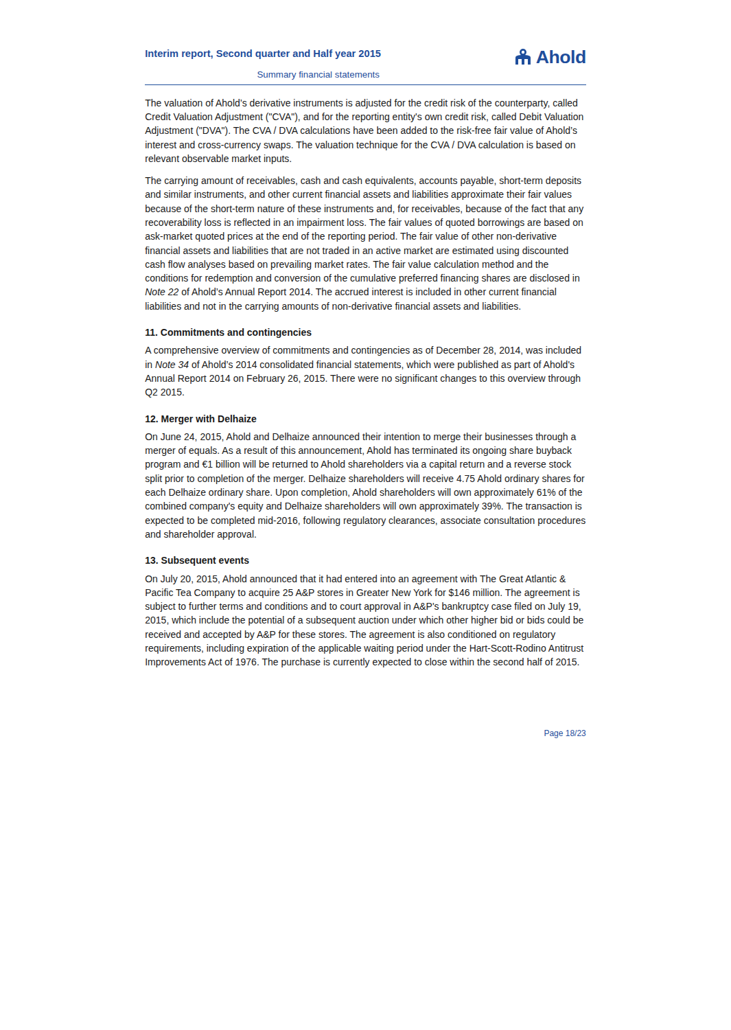Interim report, Second quarter and Half year 2015
Summary financial statements
Ahold
The valuation of Ahold’s derivative instruments is adjusted for the credit risk of the counterparty, called Credit Valuation Adjustment ("CVA"), and for the reporting entity's own credit risk, called Debit Valuation Adjustment ("DVA"). The CVA / DVA calculations have been added to the risk-free fair value of Ahold’s interest and cross-currency swaps. The valuation technique for the CVA / DVA calculation is based on relevant observable market inputs.
The carrying amount of receivables, cash and cash equivalents, accounts payable, short-term deposits and similar instruments, and other current financial assets and liabilities approximate their fair values because of the short-term nature of these instruments and, for receivables, because of the fact that any recoverability loss is reflected in an impairment loss. The fair values of quoted borrowings are based on ask-market quoted prices at the end of the reporting period. The fair value of other non-derivative financial assets and liabilities that are not traded in an active market are estimated using discounted cash flow analyses based on prevailing market rates. The fair value calculation method and the conditions for redemption and conversion of the cumulative preferred financing shares are disclosed in Note 22 of Ahold’s Annual Report 2014. The accrued interest is included in other current financial liabilities and not in the carrying amounts of non-derivative financial assets and liabilities.
11. Commitments and contingencies
A comprehensive overview of commitments and contingencies as of December 28, 2014, was included in Note 34 of Ahold’s 2014 consolidated financial statements, which were published as part of Ahold's Annual Report 2014 on February 26, 2015. There were no significant changes to this overview through Q2 2015.
12. Merger with Delhaize
On June 24, 2015, Ahold and Delhaize announced their intention to merge their businesses through a merger of equals. As a result of this announcement, Ahold has terminated its ongoing share buyback program and €1 billion will be returned to Ahold shareholders via a capital return and a reverse stock split prior to completion of the merger. Delhaize shareholders will receive 4.75 Ahold ordinary shares for each Delhaize ordinary share. Upon completion, Ahold shareholders will own approximately 61% of the combined company's equity and Delhaize shareholders will own approximately 39%. The transaction is expected to be completed mid-2016, following regulatory clearances, associate consultation procedures and shareholder approval.
13. Subsequent events
On July 20, 2015, Ahold announced that it had entered into an agreement with The Great Atlantic & Pacific Tea Company to acquire 25 A&P stores in Greater New York for $146 million. The agreement is subject to further terms and conditions and to court approval in A&P's bankruptcy case filed on July 19, 2015, which include the potential of a subsequent auction under which other higher bid or bids could be received and accepted by A&P for these stores. The agreement is also conditioned on regulatory requirements, including expiration of the applicable waiting period under the Hart-Scott-Rodino Antitrust Improvements Act of 1976. The purchase is currently expected to close within the second half of 2015.
Page 18/23